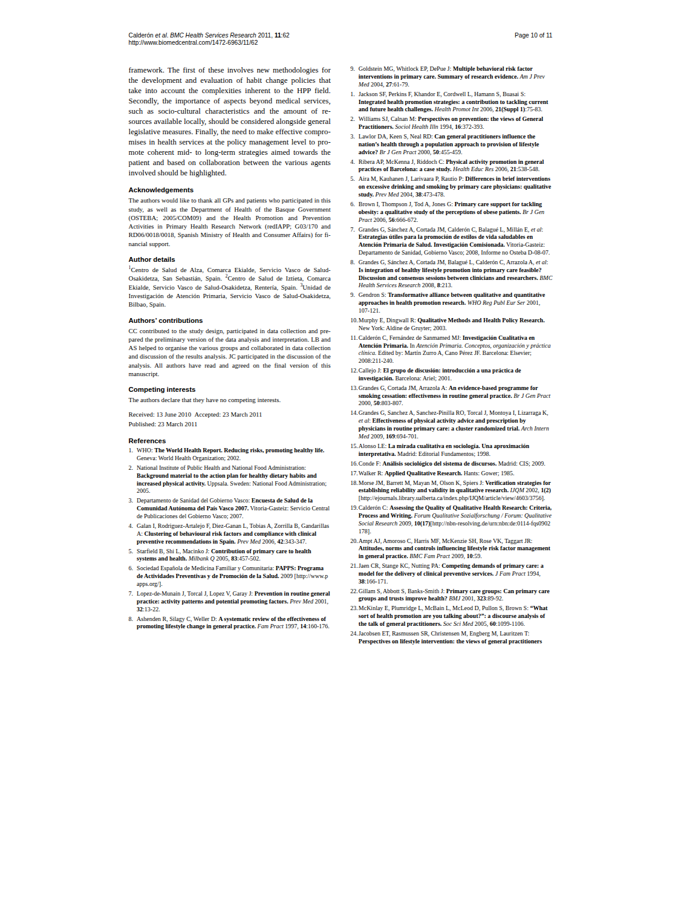Calderón et al. BMC Health Services Research 2011, 11:62
http://www.biomedcentral.com/1472-6963/11/62
Page 10 of 11
framework. The first of these involves new methodologies for the development and evaluation of habit change policies that take into account the complexities inherent to the HPP field. Secondly, the importance of aspects beyond medical services, such as socio-cultural characteristics and the amount of resources available locally, should be considered alongside general legislative measures. Finally, the need to make effective compromises in health services at the policy management level to promote coherent mid- to long-term strategies aimed towards the patient and based on collaboration between the various agents involved should be highlighted.
Acknowledgements
The authors would like to thank all GPs and patients who participated in this study, as well as the Department of Health of the Basque Government (OSTEBA; 2005/COM09) and the Health Promotion and Prevention Activities in Primary Health Research Network (redIAPP; G03/170 and RD06/0018/0018, Spanish Ministry of Health and Consumer Affairs) for financial support.
Author details
1Centro de Salud de Alza, Comarca Ekialde, Servicio Vasco de Salud-Osakidetza, San Sebastián, Spain. 2Centro de Salud de Iztieta, Comarca Ekialde, Servicio Vasco de Salud-Osakidetza, Rentería, Spain. 3Unidad de Investigación de Atención Primaria, Servicio Vasco de Salud-Osakidetza, Bilbao, Spain.
Authors’ contributions
CC contributed to the study design, participated in data collection and prepared the preliminary version of the data analysis and interpretation. LB and AS helped to organise the various groups and collaborated in data collection and discussion of the results analysis. JC participated in the discussion of the analysis. All authors have read and agreed on the final version of this manuscript.
Competing interests
The authors declare that they have no competing interests.
Received: 13 June 2010 Accepted: 23 March 2011
Published: 23 March 2011
References
WHO: The World Health Report. Reducing risks, promoting healthy life. Geneva: World Health Organization; 2002.
National Institute of Public Health and National Food Administration: Background material to the action plan for healthy dietary habits and increased physical activity. Uppsala. Sweden: National Food Administration; 2005.
Departamento de Sanidad del Gobierno Vasco: Encuesta de Salud de la Comunidad Autónoma del País Vasco 2007. Vitoria-Gasteiz: Servicio Central de Publicaciones del Gobierno Vasco; 2007.
Galan I, Rodriguez-Artalejo F, Diez-Ganan L, Tobias A, Zorrilla B, Gandarillas A: Clustering of behavioural risk factors and compliance with clinical preventive recommendations in Spain. Prev Med 2006, 42:343-347.
Starfield B, Shi L, Macinko J: Contribution of primary care to health systems and health. Milbank Q 2005, 83:457-502.
Sociedad Española de Medicina Familiar y Comunitaria: PAPPS: Programa de Actividades Preventivas y de Promoción de la Salud. 2009 [http://www.papps.org/].
Lopez-de-Munain J, Torcal J, Lopez V, Garay J: Prevention in routine general practice: activity patterns and potential promoting factors. Prev Med 2001, 32:13-22.
Ashenden R, Silagy C, Weller D: A systematic review of the effectiveness of promoting lifestyle change in general practice. Fam Pract 1997, 14:160-176.
Goldstein MG, Whitlock EP, DePue J: Multiple behavioral risk factor interventions in primary care. Summary of research evidence. Am J Prev Med 2004, 27:61-79.
Jackson SF, Perkins F, Khandor E, Cordwell L, Hamann S, Buasai S: Integrated health promotion strategies: a contribution to tackling current and future health challenges. Health Promot Int 2006, 21(Suppl 1):75-83.
Williams SJ, Calnan M: Perspectives on prevention: the views of General Practitioners. Sociol Health Illn 1994, 16:372-393.
Lawlor DA, Keen S, Neal RD: Can general practitioners influence the nation’s health through a population approach to provision of lifestyle advice? Br J Gen Pract 2000, 50:455-459.
Ribera AP, McKenna J, Riddoch C: Physical activity promotion in general practices of Barcelona: a case study. Health Educ Res 2006, 21:538-548.
Aira M, Kauhanen J, Larivaara P, Rautio P: Differences in brief interventions on excessive drinking and smoking by primary care physicians: qualitative study. Prev Med 2004, 38:473-478.
Brown I, Thompson J, Tod A, Jones G: Primary care support for tackling obesity: a qualitative study of the perceptions of obese patients. Br J Gen Pract 2006, 56:666-672.
Grandes G, Sánchez A, Cortada JM, Calderón C, Balagué L, Millán E, et al: Estrategias útiles para la promoción de estilos de vida saludables en Atención Primaria de Salud. Investigación Comisionada. Vitoria-Gasteiz: Departamento de Sanidad, Gobierno Vasco; 2008, Informe no Osteba D-08-07.
Grandes G, Sánchez A, Cortada JM, Balagué L, Calderón C, Arrazola A, et al: Is integration of healthy lifestyle promotion into primary care feasible? Discussion and consensus sessions between clinicians and researchers. BMC Health Services Research 2008, 8:213.
Gendron S: Transformative alliance between qualitative and quantitative approaches in health promotion research. WHO Reg Publ Eur Ser 2001, 107-121.
Murphy E, Dingwall R: Qualitative Methods and Health Policy Research. New York: Aldine de Gruyter; 2003.
Calderón C, Fernández de Sanmamed MJ: Investigación Cualitativa en Atención Primaria. In Atención Primaria. Conceptos, organización y práctica clínica. Edited by: Martín Zurro A, Cano Pérez JF. Barcelona: Elsevier; 2008:211-240.
Callejo J: El grupo de discusión: introducción a una práctica de investigación. Barcelona: Ariel; 2001.
Grandes G, Cortada JM, Arrazola A: An evidence-based programme for smoking cessation: effectiveness in routine general practice. Br J Gen Pract 2000, 50:803-807.
Grandes G, Sanchez A, Sanchez-Pinilla RO, Torcal J, Montoya I, Lizarraga K, et al: Effectiveness of physical activity advice and prescription by physicians in routine primary care: a cluster randomized trial. Arch Intern Med 2009, 169:694-701.
Alonso LE: La mirada cualitativa en sociología. Una aproximación interpretativa. Madrid: Editorial Fundamentos; 1998.
Conde F: Análisis sociológico del sistema de discursos. Madrid: CIS; 2009.
Walker R: Applied Qualitative Research. Hants: Gower; 1985.
Morse JM, Barrett M, Mayan M, Olson K, Spiers J: Verification strategies for establishing reliability and validity in qualitative research. IJQM 2002, 1(2) [http://ejournals.library.ualberta.ca/index.php/IJQM/article/view/4603/3756].
Calderón C: Assessing the Quality of Qualitative Health Research: Criteria, Process and Writing. Forum Qualitative Sozialforschung / Forum: Qualitative Social Research 2009, 10(17)[http://nbn-resolving.de/urn:nbn:de:0114-fqs0902178].
Ampt AJ, Amoroso C, Harris MF, McKenzie SH, Rose VK, Taggart JR: Attitudes, norms and controls influencing lifestyle risk factor management in general practice. BMC Fam Pract 2009, 10:59.
Jaen CR, Stange KC, Nutting PA: Competing demands of primary care: a model for the delivery of clinical preventive services. J Fam Pract 1994, 38:166-171.
Gillam S, Abbott S, Banks-Smith J: Primary care groups: Can primary care groups and trusts improve health? BMJ 2001, 323:89-92.
McKinlay E, Plumridge L, McBain L, McLeod D, Pullon S, Brown S: “What sort of health promotion are you talking about?”: a discourse analysis of the talk of general practitioners. Soc Sci Med 2005, 60:1099-1106.
Jacobsen ET, Rasmussen SR, Christensen M, Engberg M, Lauritzen T: Perspectives on lifestyle intervention: the views of general practitioners